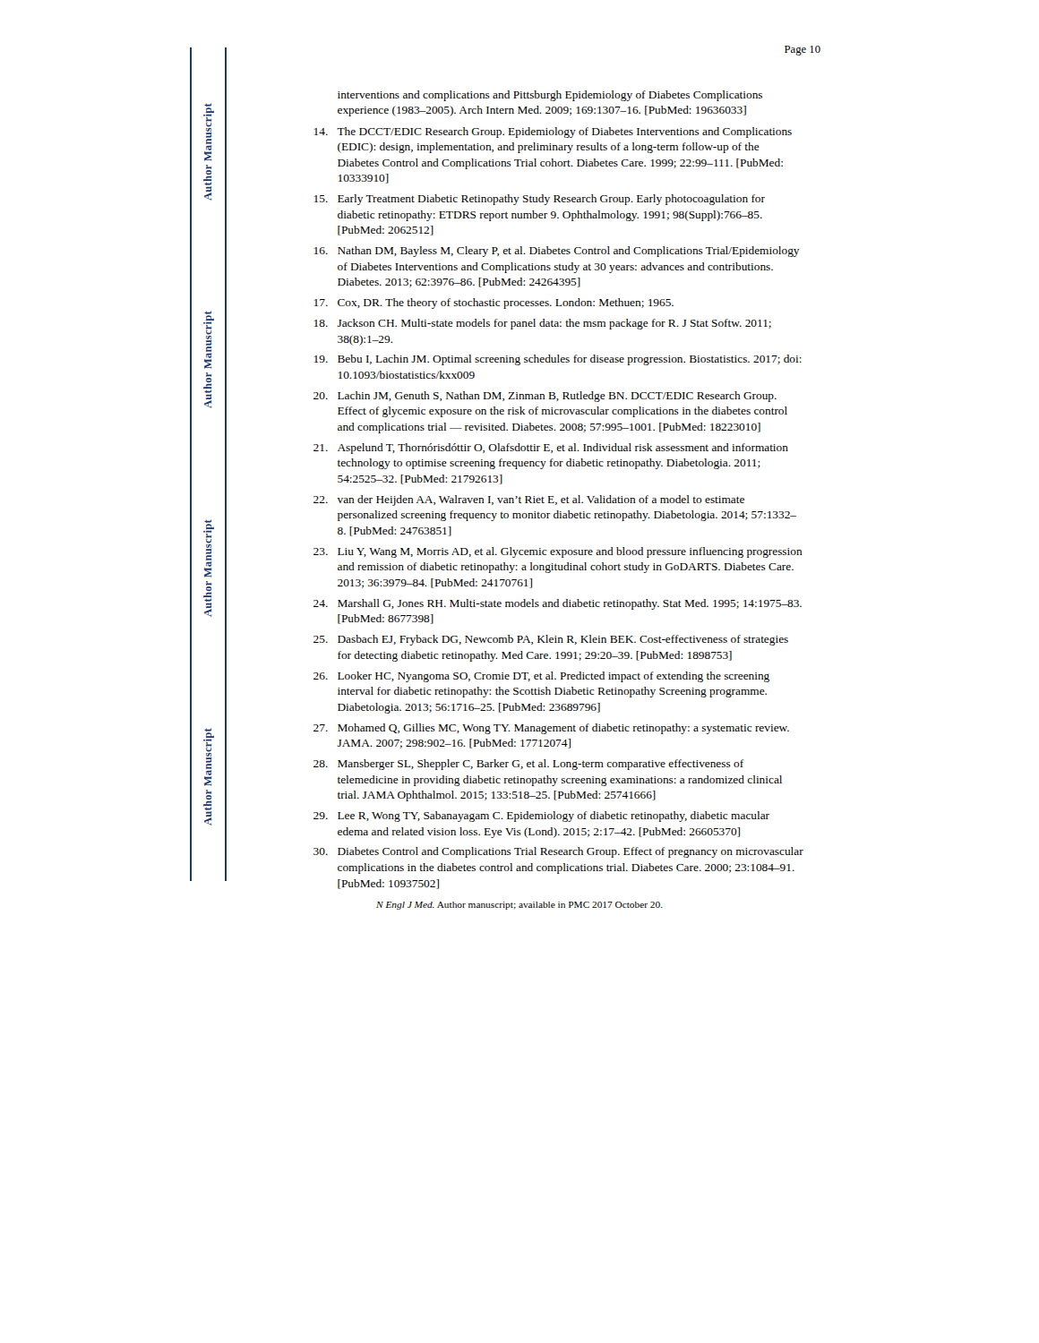Page 10
Author Manuscript Author Manuscript Author Manuscript Author Manuscript
interventions and complications and Pittsburgh Epidemiology of Diabetes Complications experience (1983–2005). Arch Intern Med. 2009; 169:1307–16. [PubMed: 19636033]
14. The DCCT/EDIC Research Group. Epidemiology of Diabetes Interventions and Complications (EDIC): design, implementation, and preliminary results of a long-term follow-up of the Diabetes Control and Complications Trial cohort. Diabetes Care. 1999; 22:99–111. [PubMed: 10333910]
15. Early Treatment Diabetic Retinopathy Study Research Group. Early photocoagulation for diabetic retinopathy: ETDRS report number 9. Ophthalmology. 1991; 98(Suppl):766–85. [PubMed: 2062512]
16. Nathan DM, Bayless M, Cleary P, et al. Diabetes Control and Complications Trial/Epidemiology of Diabetes Interventions and Complications study at 30 years: advances and contributions. Diabetes. 2013; 62:3976–86. [PubMed: 24264395]
17. Cox, DR. The theory of stochastic processes. London: Methuen; 1965.
18. Jackson CH. Multi-state models for panel data: the msm package for R. J Stat Softw. 2011; 38(8):1–29.
19. Bebu I, Lachin JM. Optimal screening schedules for disease progression. Biostatistics. 2017; doi: 10.1093/biostatistics/kxx009
20. Lachin JM, Genuth S, Nathan DM, Zinman B, Rutledge BN. DCCT/EDIC Research Group. Effect of glycemic exposure on the risk of microvascular complications in the diabetes control and complications trial — revisited. Diabetes. 2008; 57:995–1001. [PubMed: 18223010]
21. Aspelund T, Thornórisdóttir O, Olafsdottir E, et al. Individual risk assessment and information technology to optimise screening frequency for diabetic retinopathy. Diabetologia. 2011; 54:2525–32. [PubMed: 21792613]
22. van der Heijden AA, Walraven I, van’t Riet E, et al. Validation of a model to estimate personalized screening frequency to monitor diabetic retinopathy. Diabetologia. 2014; 57:1332–8. [PubMed: 24763851]
23. Liu Y, Wang M, Morris AD, et al. Glycemic exposure and blood pressure influencing progression and remission of diabetic retinopathy: a longitudinal cohort study in GoDARTS. Diabetes Care. 2013; 36:3979–84. [PubMed: 24170761]
24. Marshall G, Jones RH. Multi-state models and diabetic retinopathy. Stat Med. 1995; 14:1975–83. [PubMed: 8677398]
25. Dasbach EJ, Fryback DG, Newcomb PA, Klein R, Klein BEK. Cost-effectiveness of strategies for detecting diabetic retinopathy. Med Care. 1991; 29:20–39. [PubMed: 1898753]
26. Looker HC, Nyangoma SO, Cromie DT, et al. Predicted impact of extending the screening interval for diabetic retinopathy: the Scottish Diabetic Retinopathy Screening programme. Diabetologia. 2013; 56:1716–25. [PubMed: 23689796]
27. Mohamed Q, Gillies MC, Wong TY. Management of diabetic retinopathy: a systematic review. JAMA. 2007; 298:902–16. [PubMed: 17712074]
28. Mansberger SL, Sheppler C, Barker G, et al. Long-term comparative effectiveness of telemedicine in providing diabetic retinopathy screening examinations: a randomized clinical trial. JAMA Ophthalmol. 2015; 133:518–25. [PubMed: 25741666]
29. Lee R, Wong TY, Sabanayagam C. Epidemiology of diabetic retinopathy, diabetic macular edema and related vision loss. Eye Vis (Lond). 2015; 2:17–42. [PubMed: 26605370]
30. Diabetes Control and Complications Trial Research Group. Effect of pregnancy on microvascular complications in the diabetes control and complications trial. Diabetes Care. 2000; 23:1084–91. [PubMed: 10937502]
N Engl J Med. Author manuscript; available in PMC 2017 October 20.